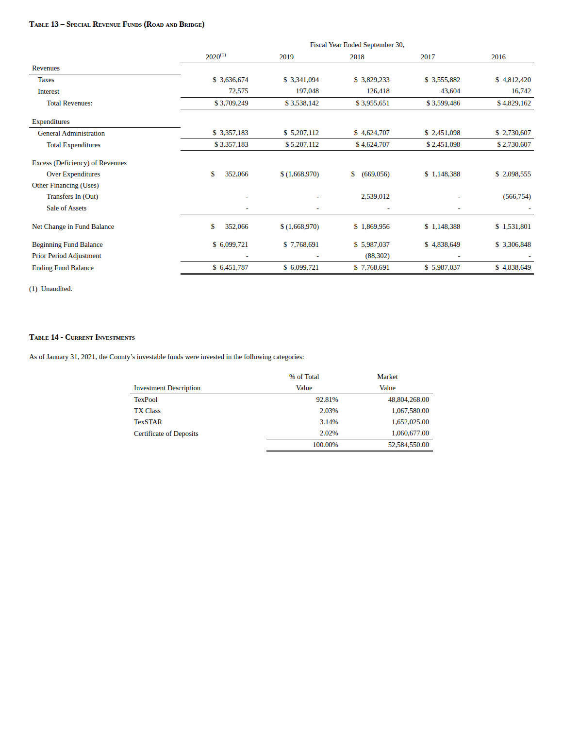Table 13 – Special Revenue Funds (Road and Bridge)
| | Fiscal Year Ended September 30, |
| | 2020 (1) | 2019 | 2018 | 2017 | 2016 |
| Revenues | |
| Taxes | $ 3,636,674 | $ 3,341,094 | $ 3,829,233 | $ 3,555,882 | $ 4,812,420 |
| Interest | 72,575 | 197,048 | 126,418 | 43,604 | 16,742 |
| Total Revenues: | $ 3,709,249 | $ 3,538,142 | $ 3,955,651 | $ 3,599,486 | $ 4,829,162 |
| Expenditures | |
| General Administration | $ 3,357,183 | $ 5,207,112 | $ 4,624,707 | $ 2,451,098 | $ 2,730,607 |
| Total Expenditures | $ 3,357,183 | $ 5,207,112 | $ 4,624,707 | $ 2,451,098 | $ 2,730,607 |
| Excess (Deficiency) of Revenues | |
| Over Expenditures | $ 352,066 | $ (1,668,970) | $ (669,056) | $ 1,148,388 | $ 2,098,555 |
| Other Financing (Uses) | |
| Transfers In (Out) | - | - | 2,539,012 | - | (566,754) |
| Sale of Assets | - | - | - | - | - |
| Net Change in Fund Balance | $ 352,066 | $ (1,668,970) | $ 1,869,956 | $ 1,148,388 | $ 1,531,801 |
| Beginning Fund Balance | $ 6,099,721 | $ 7,768,691 | $ 5,987,037 | $ 4,838,649 | $ 3,306,848 |
| Prior Period Adjustment | - | - | (88,302) | - | - |
| Ending Fund Balance | $ 6,451,787 | $ 6,099,721 | $ 7,768,691 | $ 5,987,037 | $ 4,838,649 |
(1) Unaudited.
Table 14 - Current Investments
As of January 31, 2021, the County’s investable funds were invested in the following categories:
| | % of Total | Market |
| Investment Description | Value | Value |
| TexPool | 92.81% | 48,804,268.00 |
| TX Class | 2.03% | 1,067,580.00 |
| TexSTAR | 3.14% | 1,652,025.00 |
| Certificate of Deposits | 2.02% | 1,060,677.00 |
| | 100.00% | 52,584,550.00 |